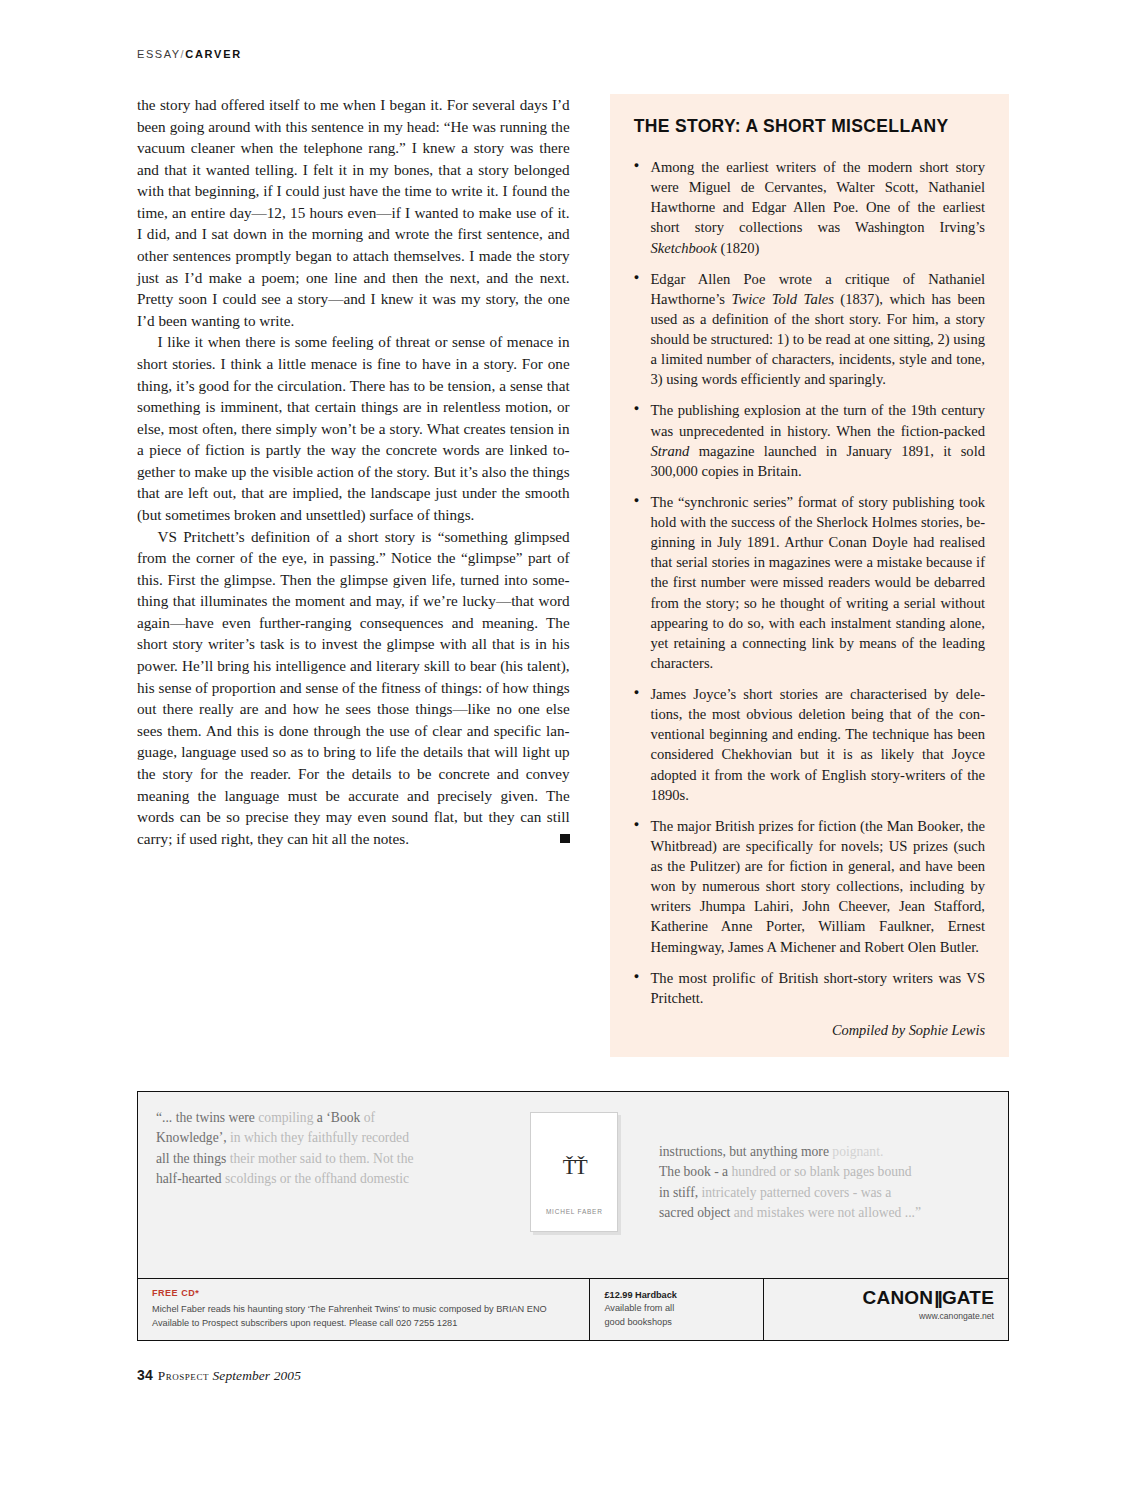Essay/Carver
the story had offered itself to me when I began it. For several days I’d been going around with this sentence in my head: “He was running the vacuum cleaner when the telephone rang.” I knew a story was there and that it wanted telling. I felt it in my bones, that a story belonged with that beginning, if I could just have the time to write it. I found the time, an entire day—12, 15 hours even—if I wanted to make use of it. I did, and I sat down in the morning and wrote the first sentence, and other sentences promptly began to attach themselves. I made the story just as I’d make a poem; one line and then the next, and the next. Pretty soon I could see a story—and I knew it was my story, the one I’d been wanting to write.
I like it when there is some feeling of threat or sense of menace in short stories. I think a little menace is fine to have in a story. For one thing, it’s good for the circulation. There has to be tension, a sense that something is imminent, that certain things are in relentless motion, or else, most often, there simply won’t be a story. What creates tension in a piece of fiction is partly the way the concrete words are linked together to make up the visible action of the story. But it’s also the things that are left out, that are implied, the landscape just under the smooth (but sometimes broken and unsettled) surface of things.
VS Pritchett’s definition of a short story is “something glimpsed from the corner of the eye, in passing.” Notice the “glimpse” part of this. First the glimpse. Then the glimpse given life, turned into something that illuminates the moment and may, if we’re lucky—that word again—have even further-ranging consequences and meaning. The short story writer’s task is to invest the glimpse with all that is in his power. He’ll bring his intelligence and literary skill to bear (his talent), his sense of proportion and sense of the fitness of things: of how things out there really are and how he sees those things—like no one else sees them. And this is done through the use of clear and specific language, language used so as to bring to life the details that will light up the story for the reader. For the details to be concrete and convey meaning the language must be accurate and precisely given. The words can be so precise they may even sound flat, but they can still carry; if used right, they can hit all the notes.
THE STORY: A SHORT MISCELLANY
Among the earliest writers of the modern short story were Miguel de Cervantes, Walter Scott, Nathaniel Hawthorne and Edgar Allen Poe. One of the earliest short story collections was Washington Irving’s Sketchbook (1820)
Edgar Allen Poe wrote a critique of Nathaniel Hawthorne’s Twice Told Tales (1837), which has been used as a definition of the short story. For him, a story should be structured: 1) to be read at one sitting, 2) using a limited number of characters, incidents, style and tone, 3) using words efficiently and sparingly.
The publishing explosion at the turn of the 19th century was unprecedented in history. When the fiction-packed Strand magazine launched in January 1891, it sold 300,000 copies in Britain.
The “synchronic series” format of story publishing took hold with the success of the Sherlock Holmes stories, beginning in July 1891. Arthur Conan Doyle had realised that serial stories in magazines were a mistake because if the first number were missed readers would be debarred from the story; so he thought of writing a serial without appearing to do so, with each instalment standing alone, yet retaining a connecting link by means of the leading characters.
James Joyce’s short stories are characterised by deletions, the most obvious deletion being that of the conventional beginning and ending. The technique has been considered Chekhovian but it is as likely that Joyce adopted it from the work of English story-writers of the 1890s.
The major British prizes for fiction (the Man Booker, the Whitbread) are specifically for novels; US prizes (such as the Pulitzer) are for fiction in general, and have been won by numerous short story collections, including by writers Jhumpa Lahiri, John Cheever, Jean Stafford, Katherine Anne Porter, William Faulkner, Ernest Hemingway, James A Michener and Robert Olen Butler.
The most prolific of British short-story writers was VS Pritchett.
Compiled by Sophie Lewis
“... the twins were compiling a ‘Book of
Knowledge’, in which they faithfully recorded
all the things their mother said to them. Not the
half-hearted scoldings or the offhand domestic
ŤŤ Michel Faber
instructions, but anything more poignant.
The book - a hundred or so blank pages bound
in stiff, intricately patterned covers - was a
sacred object and mistakes were not allowed ...”
FREE CD*
Michel Faber reads his haunting story ‘The Fahrenheit Twins’ to music composed by BRIAN ENO
Available to Prospect subscribers upon request. Please call 020 7255 1281
£12.99 Hardback Available from all
good bookshops
CANON||GATE
www.canongate.net
34 Prospect September 2005